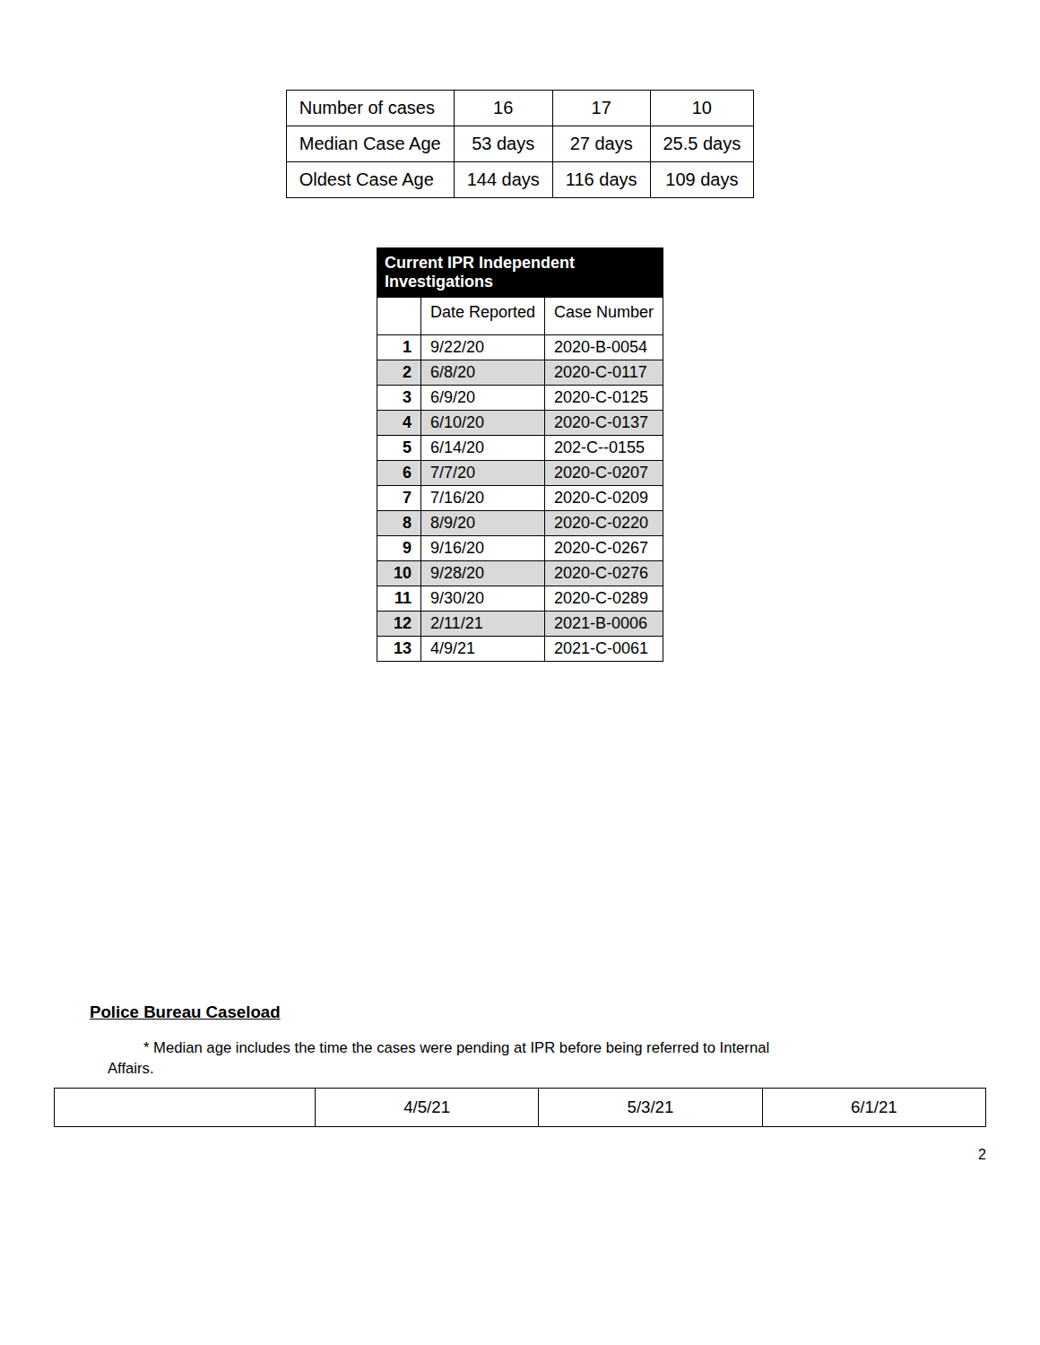| Number of cases | 16 | 17 | 10 |
| Median Case Age | 53 days | 27 days | 25.5 days |
| Oldest Case Age | 144 days | 116 days | 109 days |
| Current IPR Independent Investigations |
| --- |
| | Date Reported | Case Number |
| 1 | 9/22/20 | 2020-B-0054 |
| 2 | 6/8/20 | 2020-C-0117 |
| 3 | 6/9/20 | 2020-C-0125 |
| 4 | 6/10/20 | 2020-C-0137 |
| 5 | 6/14/20 | 202-C--0155 |
| 6 | 7/7/20 | 2020-C-0207 |
| 7 | 7/16/20 | 2020-C-0209 |
| 8 | 8/9/20 | 2020-C-0220 |
| 9 | 9/16/20 | 2020-C-0267 |
| 10 | 9/28/20 | 2020-C-0276 |
| 11 | 9/30/20 | 2020-C-0289 |
| 12 | 2/11/21 | 2021-B-0006 |
| 13 | 4/9/21 | 2021-C-0061 |
Police Bureau Caseload
* Median age includes the time the cases were pending at IPR before being referred to Internal Affairs.
| | 4/5/21 | 5/3/21 | 6/1/21 |
2